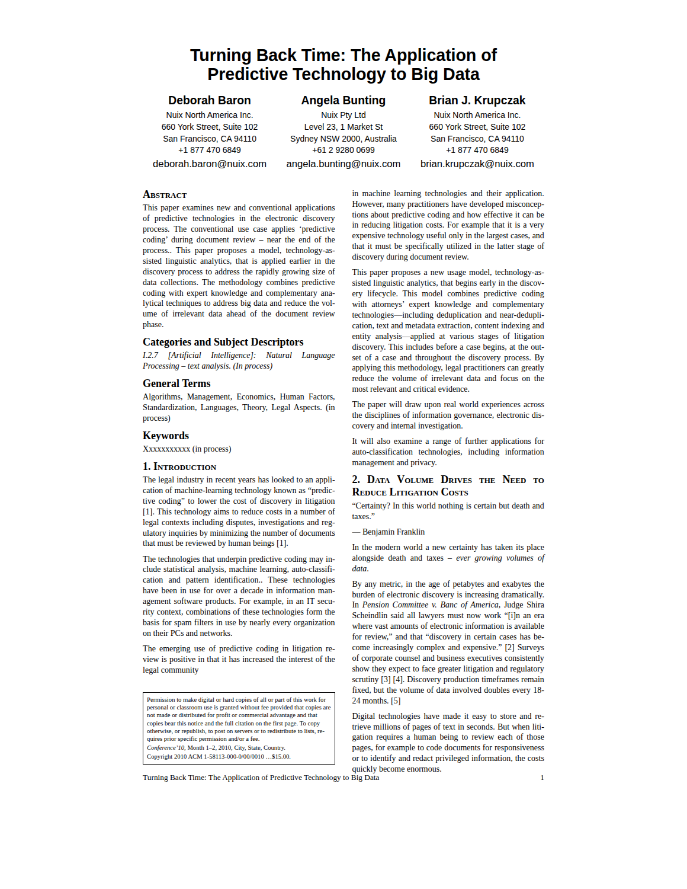Turning Back Time: The Application of Predictive Technology to Big Data
| Deborah Baron Nuix North America Inc. 660 York Street, Suite 102 San Francisco, CA 94110 +1 877 470 6849 deborah.baron@nuix.com | Angela Bunting Nuix Pty Ltd Level 23, 1 Market St Sydney NSW 2000, Australia +61 2 9280 0699 angela.bunting@nuix.com | Brian J. Krupczak Nuix North America Inc. 660 York Street, Suite 102 San Francisco, CA 94110 +1 877 470 6849 brian.krupczak@nuix.com |
Abstract
This paper examines new and conventional applications of predictive technologies in the electronic discovery process. The conventional use case applies ‘predictive coding’ during document review – near the end of the process.. This paper proposes a model, technology-assisted linguistic analytics, that is applied earlier in the discovery process to address the rapidly growing size of data collections. The methodology combines predictive coding with expert knowledge and complementary analytical techniques to address big data and reduce the volume of irrelevant data ahead of the document review phase.
Categories and Subject Descriptors
I.2.7 [Artificial Intelligence]: Natural Language Processing – text analysis. (In process)
General Terms
Algorithms, Management, Economics, Human Factors, Standardization, Languages, Theory, Legal Aspects. (in process)
Keywords
Xxxxxxxxxxx (in process)
1. Introduction
The legal industry in recent years has looked to an application of machine-learning technology known as “predictive coding” to lower the cost of discovery in litigation [1]. This technology aims to reduce costs in a number of legal contexts including disputes, investigations and regulatory inquiries by minimizing the number of documents that must be reviewed by human beings [1].
The technologies that underpin predictive coding may include statistical analysis, machine learning, auto-classification and pattern identification.. These technologies have been in use for over a decade in information management software products. For example, in an IT security context, combinations of these technologies form the basis for spam filters in use by nearly every organization on their PCs and networks.
The emerging use of predictive coding in litigation review is positive in that it has increased the interest of the legal community
Permission to make digital or hard copies of all or part of this work for personal or classroom use is granted without fee provided that copies are not made or distributed for profit or commercial advantage and that copies bear this notice and the full citation on the first page. To copy otherwise, or republish, to post on servers or to redistribute to lists, requires prior specific permission and/or a fee.
Conference’10, Month 1–2, 2010, City, State, Country.
Copyright 2010 ACM 1-58113-000-0/00/0010 …$15.00.
in machine learning technologies and their application. However, many practitioners have developed misconceptions about predictive coding and how effective it can be in reducing litigation costs. For example that it is a very expensive technology useful only in the largest cases, and that it must be specifically utilized in the latter stage of discovery during document review.
This paper proposes a new usage model, technology-assisted linguistic analytics, that begins early in the discovery lifecycle. This model combines predictive coding with attorneys’ expert knowledge and complementary technologies—including deduplication and near-deduplication, text and metadata extraction, content indexing and entity analysis—applied at various stages of litigation discovery. This includes before a case begins, at the outset of a case and throughout the discovery process. By applying this methodology, legal practitioners can greatly reduce the volume of irrelevant data and focus on the most relevant and critical evidence.
The paper will draw upon real world experiences across the disciplines of information governance, electronic discovery and internal investigation.
It will also examine a range of further applications for auto-classification technologies, including information management and privacy.
2. Data Volume Drives the Need to Reduce Litigation Costs
“Certainty? In this world nothing is certain but death and taxes.”
— Benjamin Franklin
In the modern world a new certainty has taken its place alongside death and taxes – ever growing volumes of data.
By any metric, in the age of petabytes and exabytes the burden of electronic discovery is increasing dramatically. In Pension Committee v. Banc of America, Judge Shira Scheindlin said all lawyers must now work “[i]n an era where vast amounts of electronic information is available for review,” and that “discovery in certain cases has become increasingly complex and expensive.” [2] Surveys of corporate counsel and business executives consistently show they expect to face greater litigation and regulatory scrutiny [3] [4]. Discovery production timeframes remain fixed, but the volume of data involved doubles every 18-24 months. [5]
Digital technologies have made it easy to store and retrieve millions of pages of text in seconds. But when litigation requires a human being to review each of those pages, for example to code documents for responsiveness or to identify and redact privileged information, the costs quickly become enormous.
Turning Back Time: The Application of Predictive Technology to Big Data 1